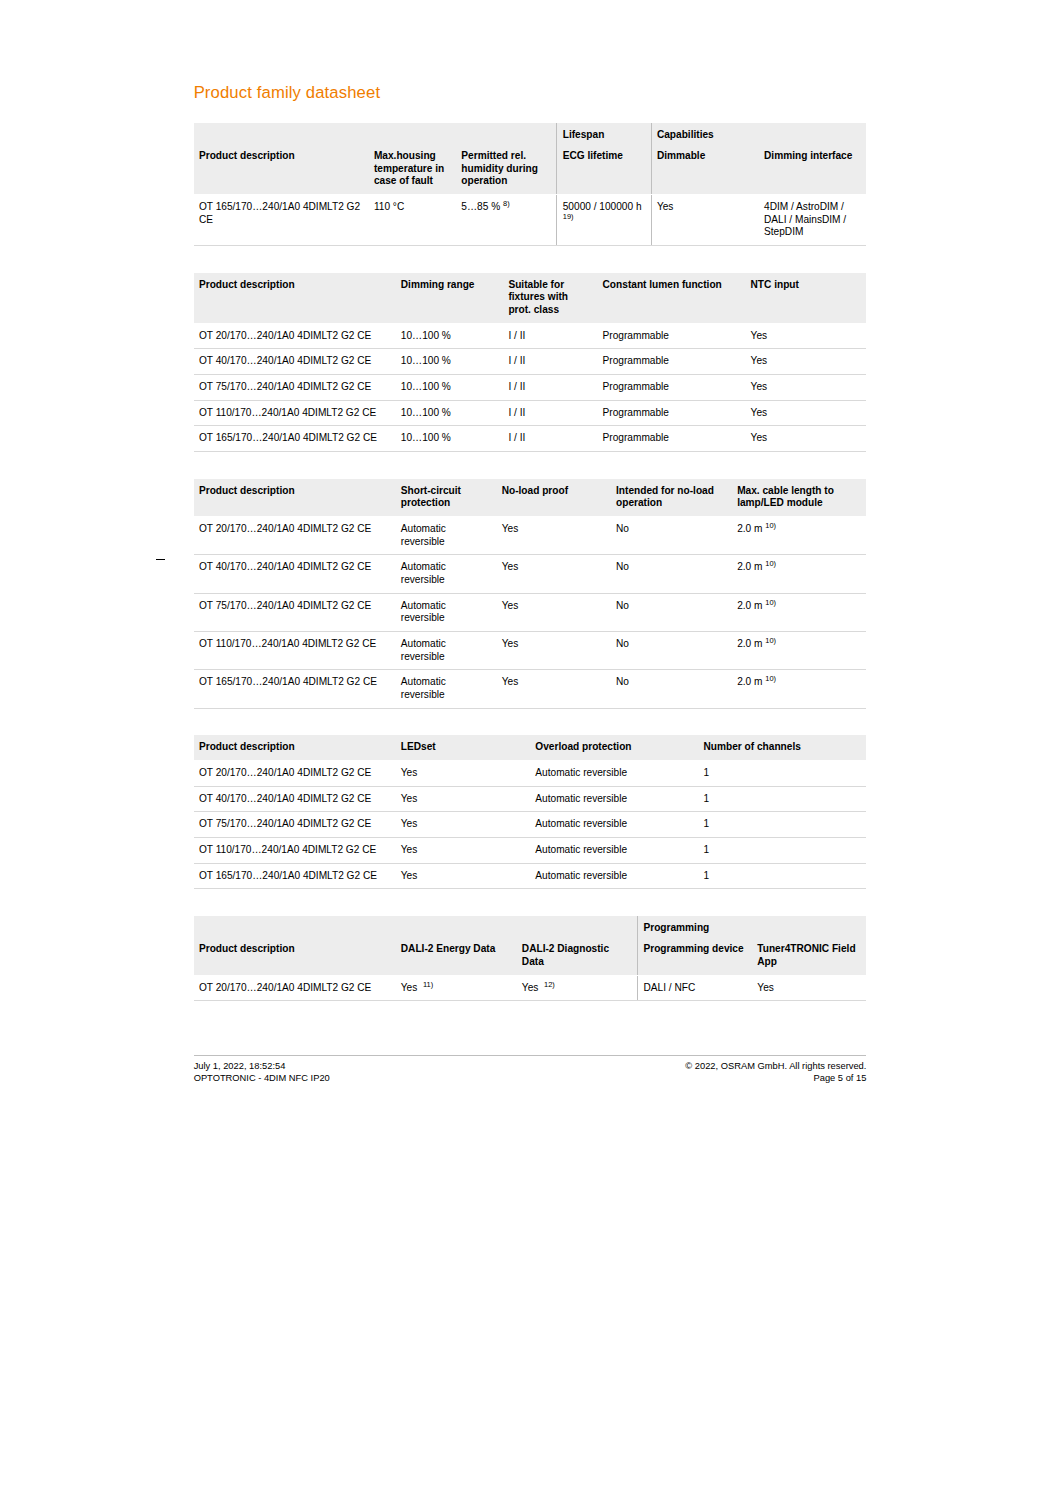Product family datasheet
| | | | Lifespan | Capabilities | |
| --- | --- | --- | --- | --- | --- |
| Product description | Max.housing temperature in case of fault | Permitted rel. humidity during operation | ECG lifetime | Dimmable | Dimming interface |
| OT 165/170…240/1A0 4DIMLT2 G2 CE | 110 °C | 5…85 % 8) | 50000 / 100000 h 19) | Yes | 4DIM / AstroDIM / DALI / MainsDIM / StepDIM |
| Product description | Dimming range | Suitable for fixtures with prot. class | Constant lumen function | NTC input |
| --- | --- | --- | --- | --- |
| OT 20/170…240/1A0 4DIMLT2 G2 CE | 10…100 % | I / II | Programmable | Yes |
| OT 40/170…240/1A0 4DIMLT2 G2 CE | 10…100 % | I / II | Programmable | Yes |
| OT 75/170…240/1A0 4DIMLT2 G2 CE | 10…100 % | I / II | Programmable | Yes |
| OT 110/170…240/1A0 4DIMLT2 G2 CE | 10…100 % | I / II | Programmable | Yes |
| OT 165/170…240/1A0 4DIMLT2 G2 CE | 10…100 % | I / II | Programmable | Yes |
| Product description | Short-circuit protection | No-load proof | Intended for no-load operation | Max. cable length to lamp/LED module |
| --- | --- | --- | --- | --- |
| OT 20/170…240/1A0 4DIMLT2 G2 CE | Automatic reversible | Yes | No | 2.0 m 10) |
| OT 40/170…240/1A0 4DIMLT2 G2 CE | Automatic reversible | Yes | No | 2.0 m 10) |
| OT 75/170…240/1A0 4DIMLT2 G2 CE | Automatic reversible | Yes | No | 2.0 m 10) |
| OT 110/170…240/1A0 4DIMLT2 G2 CE | Automatic reversible | Yes | No | 2.0 m 10) |
| OT 165/170…240/1A0 4DIMLT2 G2 CE | Automatic reversible | Yes | No | 2.0 m 10) |
| Product description | LEDset | Overload protection | Number of channels |
| --- | --- | --- | --- |
| OT 20/170…240/1A0 4DIMLT2 G2 CE | Yes | Automatic reversible | 1 |
| OT 40/170…240/1A0 4DIMLT2 G2 CE | Yes | Automatic reversible | 1 |
| OT 75/170…240/1A0 4DIMLT2 G2 CE | Yes | Automatic reversible | 1 |
| OT 110/170…240/1A0 4DIMLT2 G2 CE | Yes | Automatic reversible | 1 |
| OT 165/170…240/1A0 4DIMLT2 G2 CE | Yes | Automatic reversible | 1 |
| | | | Programming | |
| --- | --- | --- | --- | --- |
| Product description | DALI-2 Energy Data | DALI-2 Diagnostic Data | Programming device | Tuner4TRONIC Field App |
| OT 20/170…240/1A0 4DIMLT2 G2 CE | Yes 11) | Yes 12) | DALI / NFC | Yes |
July 1, 2022, 18:52:54
OPTOTRONIC - 4DIM NFC IP20
© 2022, OSRAM GmbH. All rights reserved.
Page 5 of 15